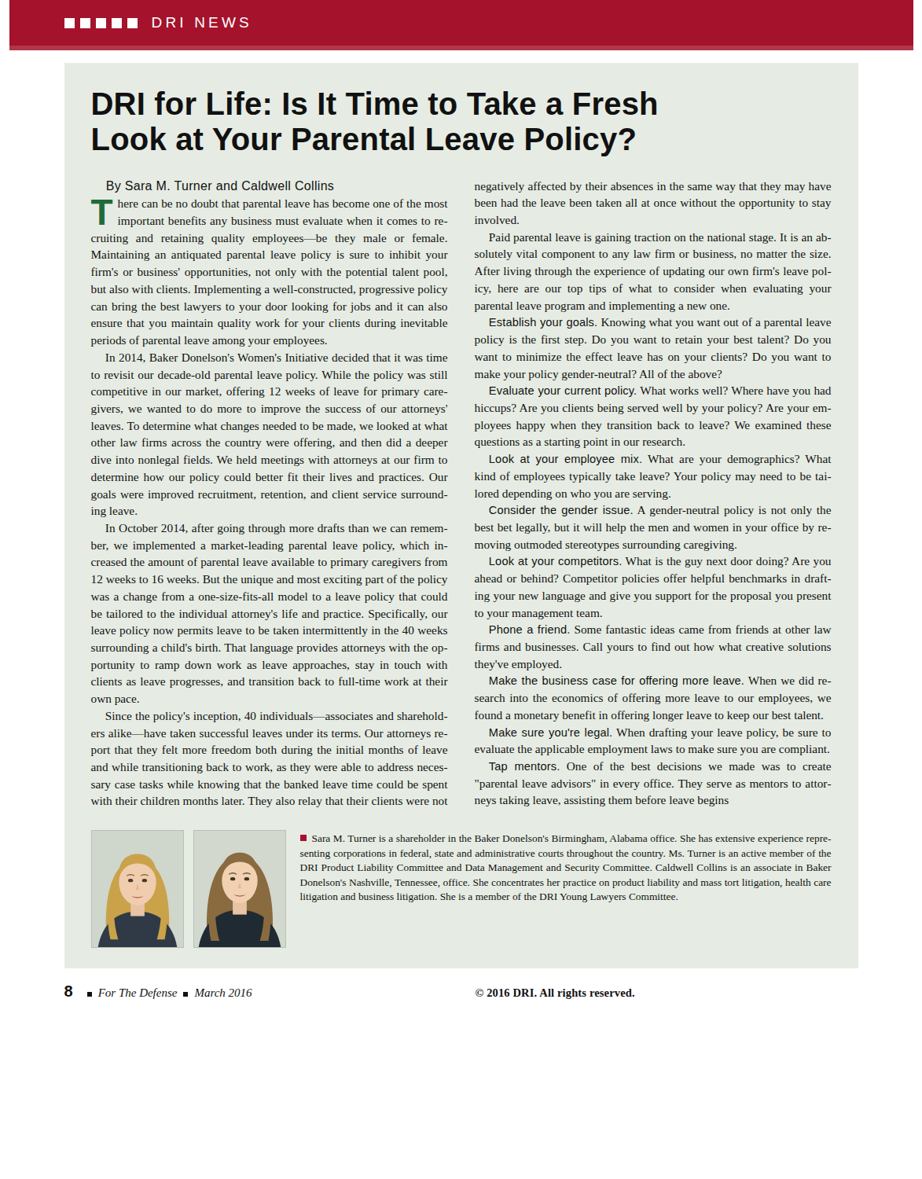DRI News
DRI for Life: Is It Time to Take a Fresh
Look at Your Parental Leave Policy?
By Sara M. Turner and Caldwell Collins
There can be no doubt that parental leave has become one of the most important benefits any business must evaluate when it comes to recruiting and retaining quality employees—be they male or female. Maintaining an antiquated parental leave policy is sure to inhibit your firm's or business' opportunities, not only with the potential talent pool, but also with clients. Implementing a well-constructed, progressive policy can bring the best lawyers to your door looking for jobs and it can also ensure that you maintain quality work for your clients during inevitable periods of parental leave among your employees.
In 2014, Baker Donelson's Women's Initiative decided that it was time to revisit our decade-old parental leave policy. While the policy was still competitive in our market, offering 12 weeks of leave for primary caregivers, we wanted to do more to improve the success of our attorneys' leaves. To determine what changes needed to be made, we looked at what other law firms across the country were offering, and then did a deeper dive into nonlegal fields. We held meetings with attorneys at our firm to determine how our policy could better fit their lives and practices. Our goals were improved recruitment, retention, and client service surrounding leave.
In October 2014, after going through more drafts than we can remember, we implemented a market-leading parental leave policy, which increased the amount of parental leave available to primary caregivers from 12 weeks to 16 weeks. But the unique and most exciting part of the policy was a change from a one-size-fits-all model to a leave policy that could be tailored to the individual attorney's life and practice. Specifically, our leave policy now permits leave to be taken intermittently in the 40 weeks surrounding a child's birth. That language provides attorneys with the opportunity to ramp down work as leave approaches, stay in touch with clients as leave progresses, and transition back to full-time work at their own pace.
Since the policy's inception, 40 individuals—associates and shareholders alike—have taken successful leaves under its terms. Our attorneys report that they felt more freedom both during the initial months of leave and while transitioning back to work, as they were able to address necessary case tasks while knowing that the banked leave time could be spent with their children months later. They also relay that their clients were not negatively affected by their absences in the same way that they may have been had the leave been taken all at once without the opportunity to stay involved.
Paid parental leave is gaining traction on the national stage. It is an absolutely vital component to any law firm or business, no matter the size. After living through the experience of updating our own firm's leave policy, here are our top tips of what to consider when evaluating your parental leave program and implementing a new one.
Establish your goals. Knowing what you want out of a parental leave policy is the first step. Do you want to retain your best talent? Do you want to minimize the effect leave has on your clients? Do you want to make your policy gender-neutral? All of the above?
Evaluate your current policy. What works well? Where have you had hiccups? Are you clients being served well by your policy? Are your employees happy when they transition back to leave? We examined these questions as a starting point in our research.
Look at your employee mix. What are your demographics? What kind of employees typically take leave? Your policy may need to be tailored depending on who you are serving.
Consider the gender issue. A gender-neutral policy is not only the best bet legally, but it will help the men and women in your office by removing outmoded stereotypes surrounding caregiving.
Look at your competitors. What is the guy next door doing? Are you ahead or behind? Competitor policies offer helpful benchmarks in drafting your new language and give you support for the proposal you present to your management team.
Phone a friend. Some fantastic ideas came from friends at other law firms and businesses. Call yours to find out how what creative solutions they've employed.
Make the business case for offering more leave. When we did research into the economics of offering more leave to our employees, we found a monetary benefit in offering longer leave to keep our best talent.
Make sure you're legal. When drafting your leave policy, be sure to evaluate the applicable employment laws to make sure you are compliant.
Tap mentors. One of the best decisions we made was to create "parental leave advisors" in every office. They serve as mentors to attorneys taking leave, assisting them before leave begins
Sara M. Turner is a shareholder in the Baker Donelson's Birmingham, Alabama office. She has extensive experience representing corporations in federal, state and administrative courts throughout the country. Ms. Turner is an active member of the DRI Product Liability Committee and Data Management and Security Committee. Caldwell Collins is an associate in Baker Donelson's Nashville, Tennessee, office. She concentrates her practice on product liability and mass tort litigation, health care litigation and business litigation. She is a member of the DRI Young Lawyers Committee.
8 For The Defense March 2016 © 2016 DRI. All rights reserved.